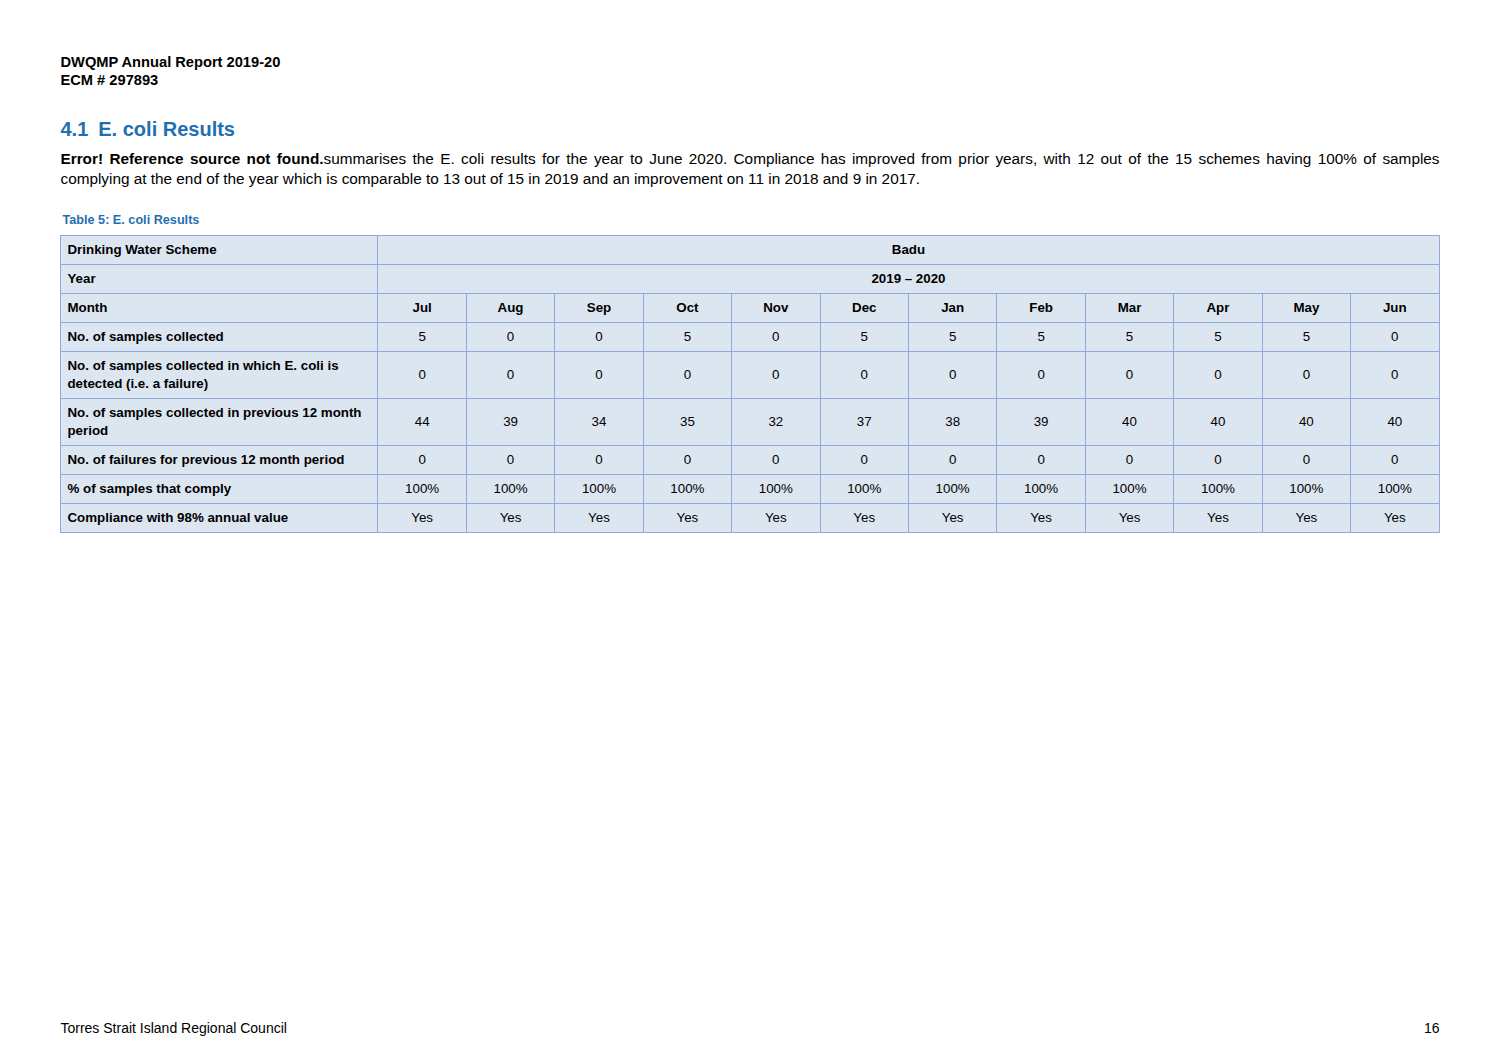DWQMP Annual Report 2019-20
ECM # 297893
4.1 E. coli Results
Error! Reference source not found. summarises the E. coli results for the year to June 2020. Compliance has improved from prior years, with 12 out of the 15 schemes having 100% of samples complying at the end of the year which is comparable to 13 out of 15 in 2019 and an improvement on 11 in 2018 and 9 in 2017.
Table 5: E. coli Results
| Drinking Water Scheme | Badu |
| --- | --- |
| Year | 2019 – 2020 |
| Month | Jul | Aug | Sep | Oct | Nov | Dec | Jan | Feb | Mar | Apr | May | Jun |
| No. of samples collected | 5 | 0 | 0 | 5 | 0 | 5 | 5 | 5 | 5 | 5 | 5 | 0 |
| No. of samples collected in which E. coli is detected (i.e. a failure) | 0 | 0 | 0 | 0 | 0 | 0 | 0 | 0 | 0 | 0 | 0 | 0 |
| No. of samples collected in previous 12 month period | 44 | 39 | 34 | 35 | 32 | 37 | 38 | 39 | 40 | 40 | 40 | 40 |
| No. of failures for previous 12 month period | 0 | 0 | 0 | 0 | 0 | 0 | 0 | 0 | 0 | 0 | 0 | 0 |
| % of samples that comply | 100% | 100% | 100% | 100% | 100% | 100% | 100% | 100% | 100% | 100% | 100% | 100% |
| Compliance with 98% annual value | Yes | Yes | Yes | Yes | Yes | Yes | Yes | Yes | Yes | Yes | Yes | Yes |
Torres Strait Island Regional Council
16